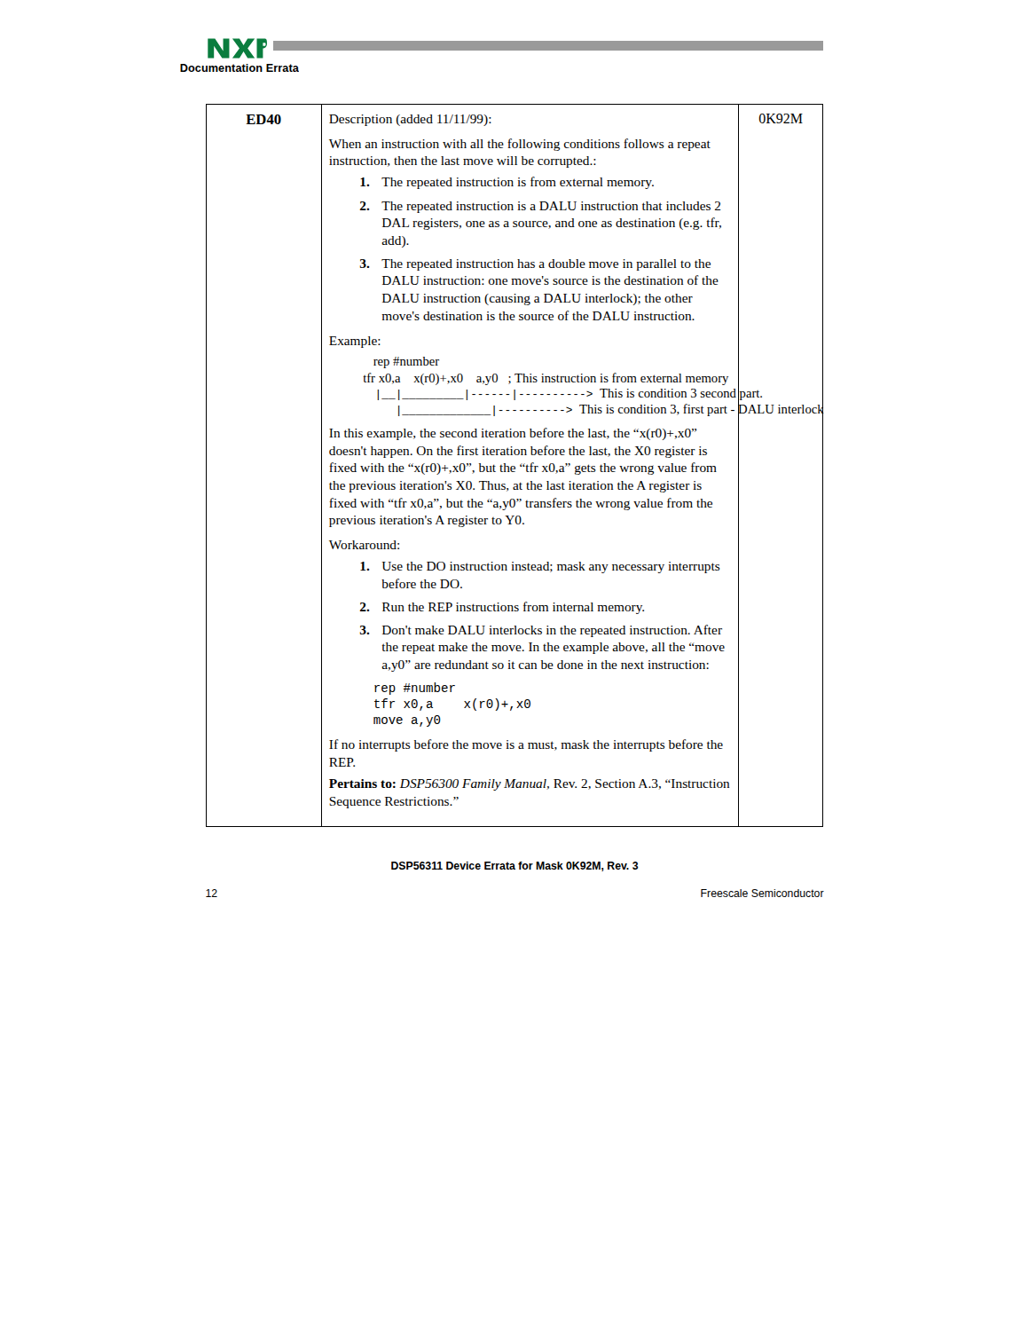Documentation Errata
| ED40 | Description (added 11/11/99): When an instruction with all the following conditions follows a repeat instruction, then the last move will be corrupted.: The repeated instruction is from external memory. The repeated instruction is a DALU instruction that includes 2 DAL registers, one as a source, and one as destination (e.g. tfr, add). The repeated instruction has a double move in parallel to the DALU instruction: one move's source is the destination of the DALU instruction (causing a DALU interlock); the other move's destination is the source of the DALU instruction. Example: rep #number tfr x0,a x(r0)+,x0 a,y0 ; This instruction is from external memory /__/_________/------/----------> This is condition 3 second part. /_____________/----------> This is condition 3, first part - DALU interlock In this example, the second iteration before the last, the “x(r0)+,x0” doesn't happen. On the first iteration before the last, the X0 register is fixed with the “x(r0)+,x0”, but the “tfr x0,a” gets the wrong value from the previous iteration's X0. Thus, at the last iteration the A register is fixed with “tfr x0,a”, but the “a,y0” transfers the wrong value from the previous iteration's A register to Y0. Workaround: Use the DO instruction instead; mask any necessary interrupts before the DO. Run the REP instructions from internal memory. Don't make DALU interlocks in the repeated instruction. After the repeat make the move. In the example above, all the “move a,y0” are redundant so it can be done in the next instruction: rep #number tfr x0,a x(r0)+,x0 move a,y0 If no interrupts before the move is a must, mask the interrupts before the REP. Pertains to: DSP56300 Family Manual, Rev. 2, Section A.3, “Instruction Sequence Restrictions.” | 0K92M |
DSP56311 Device Errata for Mask 0K92M, Rev. 3
12 Freescale Semiconductor